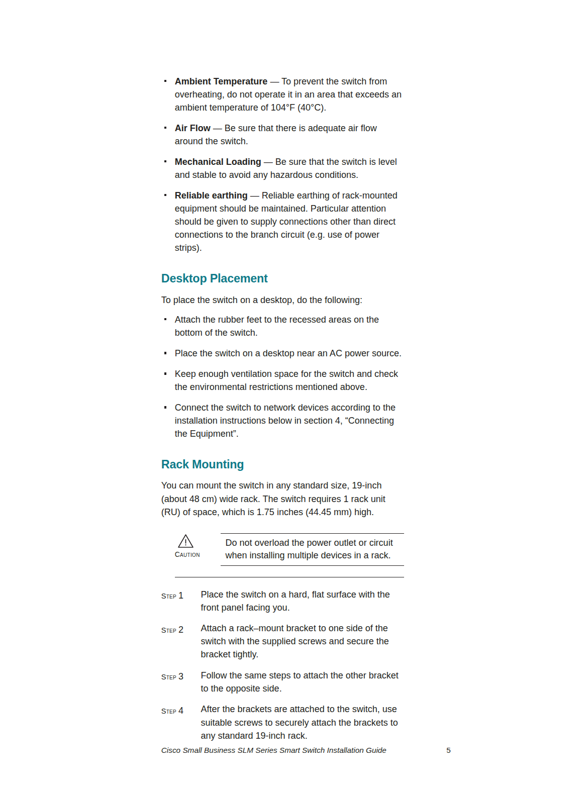Ambient Temperature — To prevent the switch from overheating, do not operate it in an area that exceeds an ambient temperature of 104°F (40°C).
Air Flow — Be sure that there is adequate air flow around the switch.
Mechanical Loading — Be sure that the switch is level and stable to avoid any hazardous conditions.
Reliable earthing — Reliable earthing of rack-mounted equipment should be maintained. Particular attention should be given to supply connections other than direct connections to the branch circuit (e.g. use of power strips).
Desktop Placement
To place the switch on a desktop, do the following:
Attach the rubber feet to the recessed areas on the bottom of the switch.
Place the switch on a desktop near an AC power source.
Keep enough ventilation space for the switch and check the environmental restrictions mentioned above.
Connect the switch to network devices according to the installation instructions below in section 4, “Connecting the Equipment”.
Rack Mounting
You can mount the switch in any standard size, 19-inch (about 48 cm) wide rack. The switch requires 1 rack unit (RU) of space, which is 1.75 inches (44.45 mm) high.
Caution
Do not overload the power outlet or circuit when installing multiple devices in a rack.
Step 1
Place the switch on a hard, flat surface with the front panel facing you.
Step 2
Attach a rack–mount bracket to one side of the switch with the supplied screws and secure the bracket tightly.
Step 3
Follow the same steps to attach the other bracket to the opposite side.
Step 4
After the brackets are attached to the switch, use suitable screws to securely attach the brackets to any standard 19-inch rack.
Cisco Small Business SLM Series Smart Switch Installation Guide 5